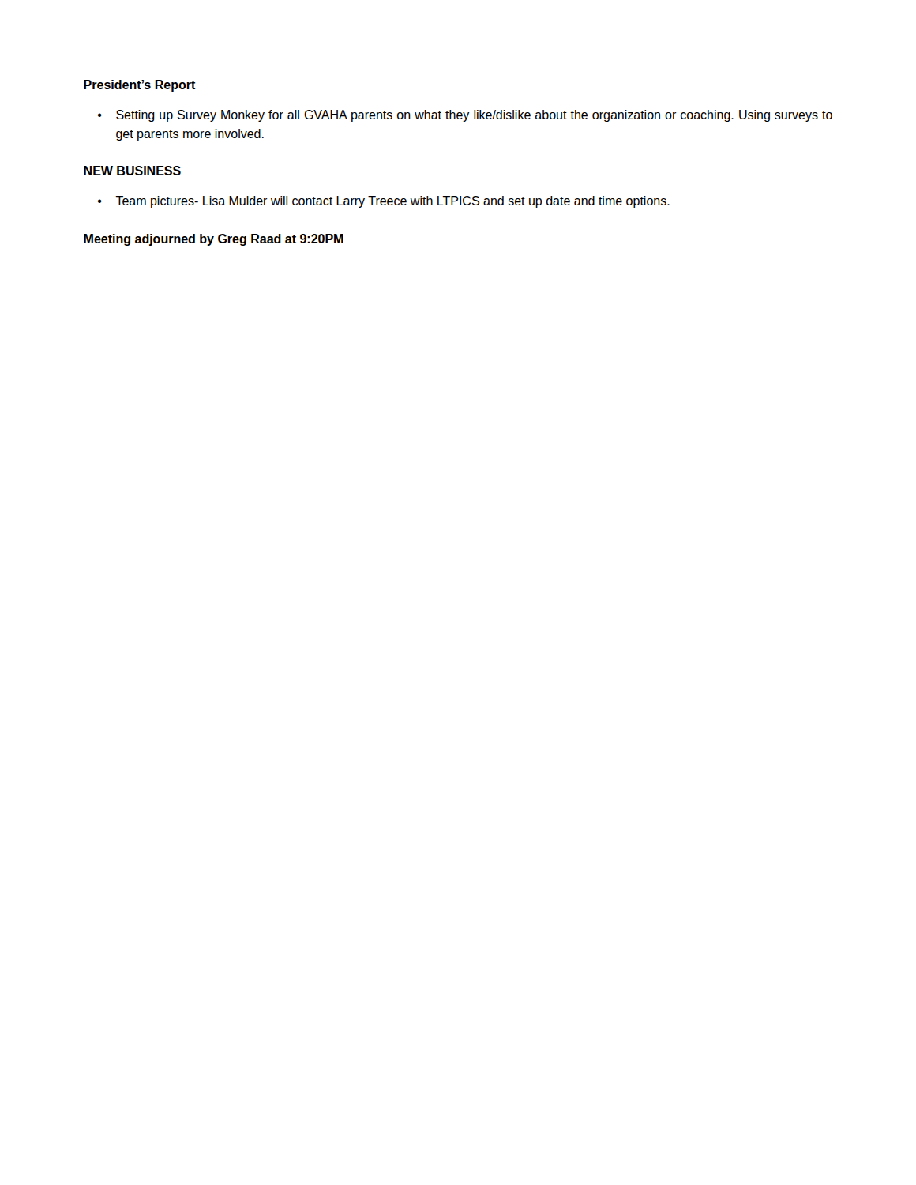President’s Report
Setting up Survey Monkey for all GVAHA parents on what they like/dislike about the organization or coaching. Using surveys to get parents more involved.
NEW BUSINESS
Team pictures- Lisa Mulder will contact Larry Treece with LTPICS and set up date and time options.
Meeting adjourned by Greg Raad at 9:20PM